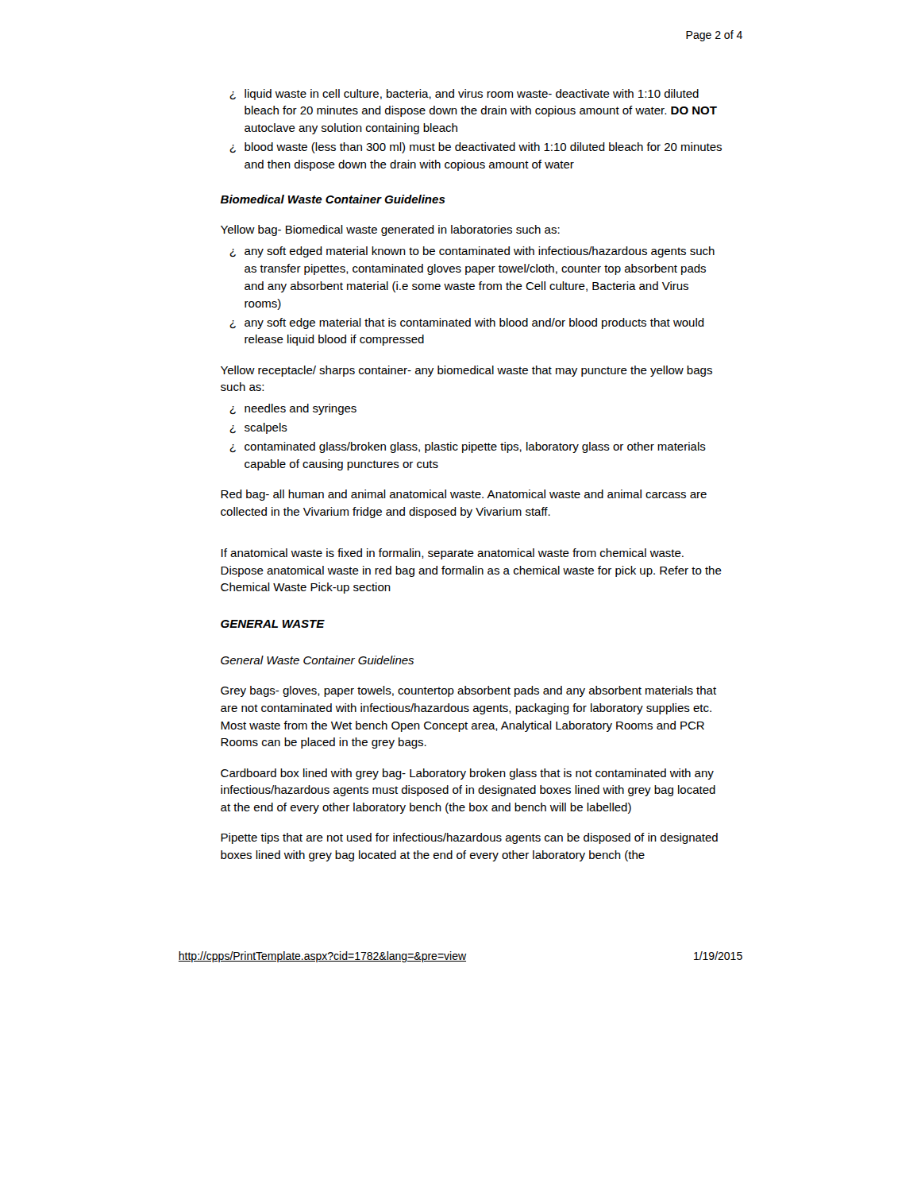Page 2 of 4
liquid waste in cell culture, bacteria, and virus room waste- deactivate with 1:10 diluted bleach for 20 minutes and dispose down the drain with copious amount of water. DO NOT autoclave any solution containing bleach
blood waste (less than 300 ml) must be deactivated with 1:10 diluted bleach for 20 minutes and then dispose down the drain with copious amount of water
Biomedical Waste Container Guidelines
Yellow bag- Biomedical waste generated in laboratories such as:
any soft edged material known to be contaminated with infectious/hazardous agents such as transfer pipettes, contaminated gloves paper towel/cloth, counter top absorbent pads and any absorbent material (i.e some waste from the Cell culture, Bacteria and Virus rooms)
any soft edge material that is contaminated with blood and/or blood products that would release liquid blood if compressed
Yellow receptacle/ sharps container- any biomedical waste that may puncture the yellow bags such as:
needles and syringes
scalpels
contaminated glass/broken glass, plastic pipette tips, laboratory glass or other materials capable of causing punctures or cuts
Red bag- all human and animal anatomical waste. Anatomical waste and animal carcass are collected in the Vivarium fridge and disposed by Vivarium staff.
If anatomical waste is fixed in formalin, separate anatomical waste from chemical waste. Dispose anatomical waste in red bag and formalin as a chemical waste for pick up. Refer to the Chemical Waste Pick-up section
GENERAL WASTE
General Waste Container Guidelines
Grey bags- gloves, paper towels, countertop absorbent pads and any absorbent materials that are not contaminated with infectious/hazardous agents, packaging for laboratory supplies etc. Most waste from the Wet bench Open Concept area, Analytical Laboratory Rooms and PCR Rooms can be placed in the grey bags.
Cardboard box lined with grey bag- Laboratory broken glass that is not contaminated with any infectious/hazardous agents must disposed of in designated boxes lined with grey bag located at the end of every other laboratory bench (the box and bench will be labelled)
Pipette tips that are not used for infectious/hazardous agents can be disposed of in designated boxes lined with grey bag located at the end of every other laboratory bench (the
http://cpps/PrintTemplate.aspx?cid=1782&lang=&pre=view 1/19/2015